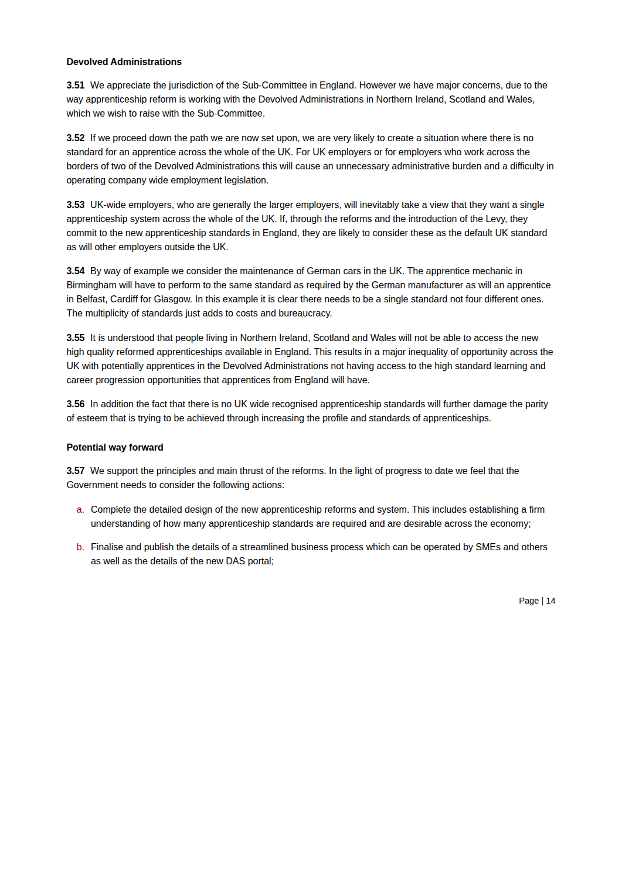Devolved Administrations
3.51 We appreciate the jurisdiction of the Sub-Committee in England. However we have major concerns, due to the way apprenticeship reform is working with the Devolved Administrations in Northern Ireland, Scotland and Wales, which we wish to raise with the Sub-Committee.
3.52 If we proceed down the path we are now set upon, we are very likely to create a situation where there is no standard for an apprentice across the whole of the UK. For UK employers or for employers who work across the borders of two of the Devolved Administrations this will cause an unnecessary administrative burden and a difficulty in operating company wide employment legislation.
3.53 UK-wide employers, who are generally the larger employers, will inevitably take a view that they want a single apprenticeship system across the whole of the UK. If, through the reforms and the introduction of the Levy, they commit to the new apprenticeship standards in England, they are likely to consider these as the default UK standard as will other employers outside the UK.
3.54 By way of example we consider the maintenance of German cars in the UK. The apprentice mechanic in Birmingham will have to perform to the same standard as required by the German manufacturer as will an apprentice in Belfast, Cardiff for Glasgow. In this example it is clear there needs to be a single standard not four different ones. The multiplicity of standards just adds to costs and bureaucracy.
3.55 It is understood that people living in Northern Ireland, Scotland and Wales will not be able to access the new high quality reformed apprenticeships available in England. This results in a major inequality of opportunity across the UK with potentially apprentices in the Devolved Administrations not having access to the high standard learning and career progression opportunities that apprentices from England will have.
3.56 In addition the fact that there is no UK wide recognised apprenticeship standards will further damage the parity of esteem that is trying to be achieved through increasing the profile and standards of apprenticeships.
Potential way forward
3.57 We support the principles and main thrust of the reforms. In the light of progress to date we feel that the Government needs to consider the following actions:
Complete the detailed design of the new apprenticeship reforms and system. This includes establishing a firm understanding of how many apprenticeship standards are required and are desirable across the economy;
Finalise and publish the details of a streamlined business process which can be operated by SMEs and others as well as the details of the new DAS portal;
Page | 14